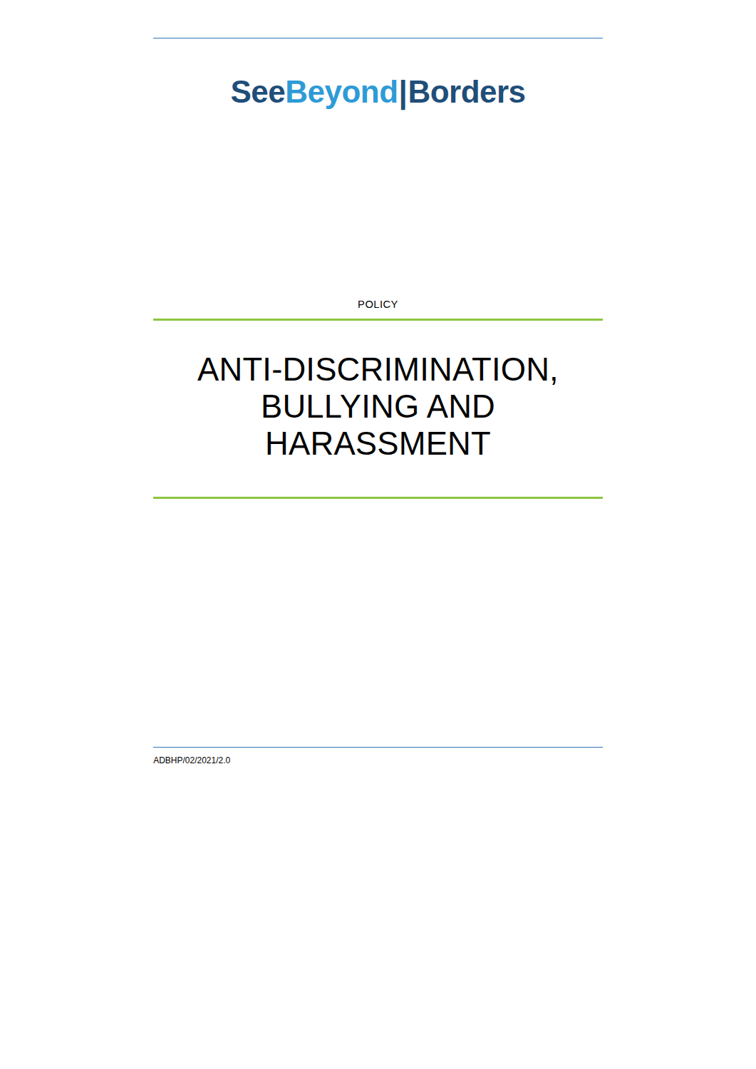See Beyond|Borders
POLICY
ANTI-DISCRIMINATION, BULLYING AND HARASSMENT
ADBHP/02/2021/2.0